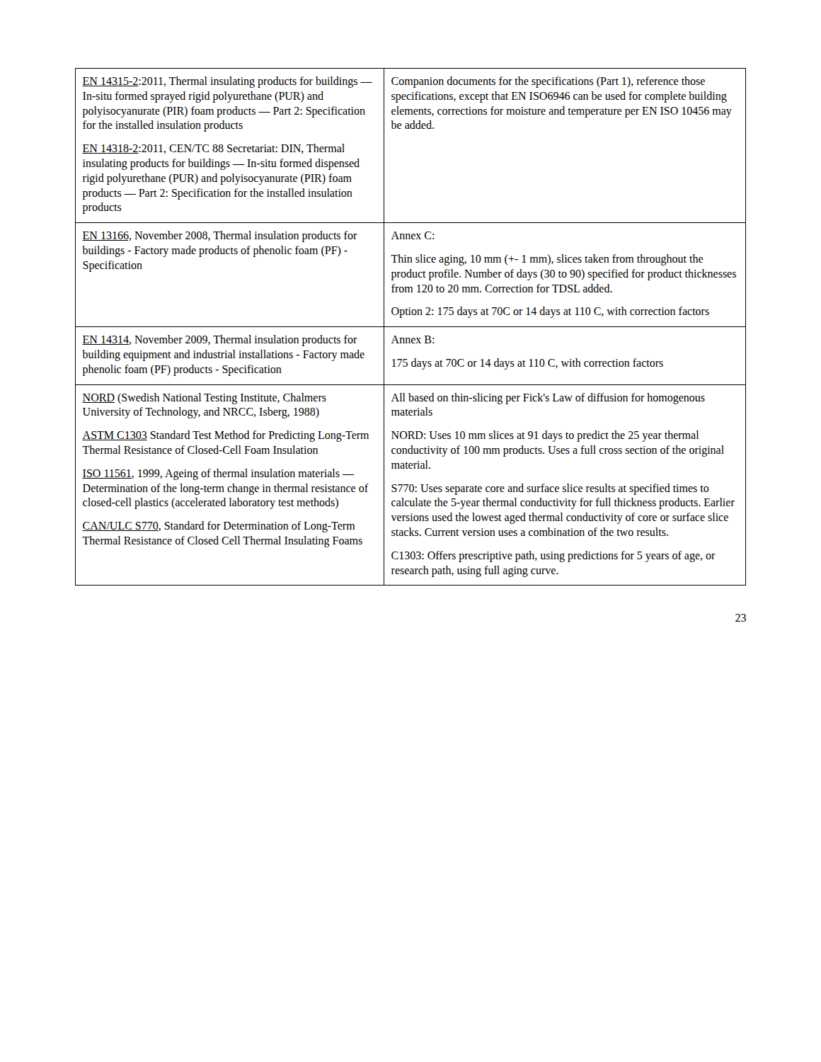| EN 14315-2 :2011, Thermal insulating products for buildings — In-situ formed sprayed rigid polyurethane (PUR) and polyisocyanurate (PIR) foam products — Part 2: Specification for the installed insulation products EN 14318-2 :2011, CEN/TC 88 Secretariat: DIN, Thermal insulating products for buildings — In-situ formed dispensed rigid polyurethane (PUR) and polyisocyanurate (PIR) foam products — Part 2: Specification for the installed insulation products | Companion documents for the specifications (Part 1), reference those specifications, except that EN ISO6946 can be used for complete building elements, corrections for moisture and temperature per EN ISO 10456 may be added. |
| EN 13166, November 2008, Thermal insulation products for buildings - Factory made products of phenolic foam (PF) - Specification | Annex C: Thin slice aging, 10 mm (+- 1 mm), slices taken from throughout the product profile. Number of days (30 to 90) specified for product thicknesses from 120 to 20 mm. Correction for TDSL added. Option 2: 175 days at 70C or 14 days at 110 C, with correction factors |
| EN 14314 , November 2009, Thermal insulation products for building equipment and industrial installations - Factory made phenolic foam (PF) products - Specification | Annex B: 175 days at 70C or 14 days at 110 C, with correction factors |
| NORD (Swedish National Testing Institute, Chalmers University of Technology, and NRCC, Isberg, 1988) ASTM C1303 Standard Test Method for Predicting Long-Term Thermal Resistance of Closed-Cell Foam Insulation ISO 11561 , 1999, Ageing of thermal insulation materials — Determination of the long-term change in thermal resistance of closed-cell plastics (accelerated laboratory test methods) CAN/ULC S770 , Standard for Determination of Long-Term Thermal Resistance of Closed Cell Thermal Insulating Foams | All based on thin-slicing per Fick's Law of diffusion for homogenous materials NORD: Uses 10 mm slices at 91 days to predict the 25 year thermal conductivity of 100 mm products. Uses a full cross section of the original material. S770: Uses separate core and surface slice results at specified times to calculate the 5-year thermal conductivity for full thickness products. Earlier versions used the lowest aged thermal conductivity of core or surface slice stacks. Current version uses a combination of the two results. C1303: Offers prescriptive path, using predictions for 5 years of age, or research path, using full aging curve. |
23